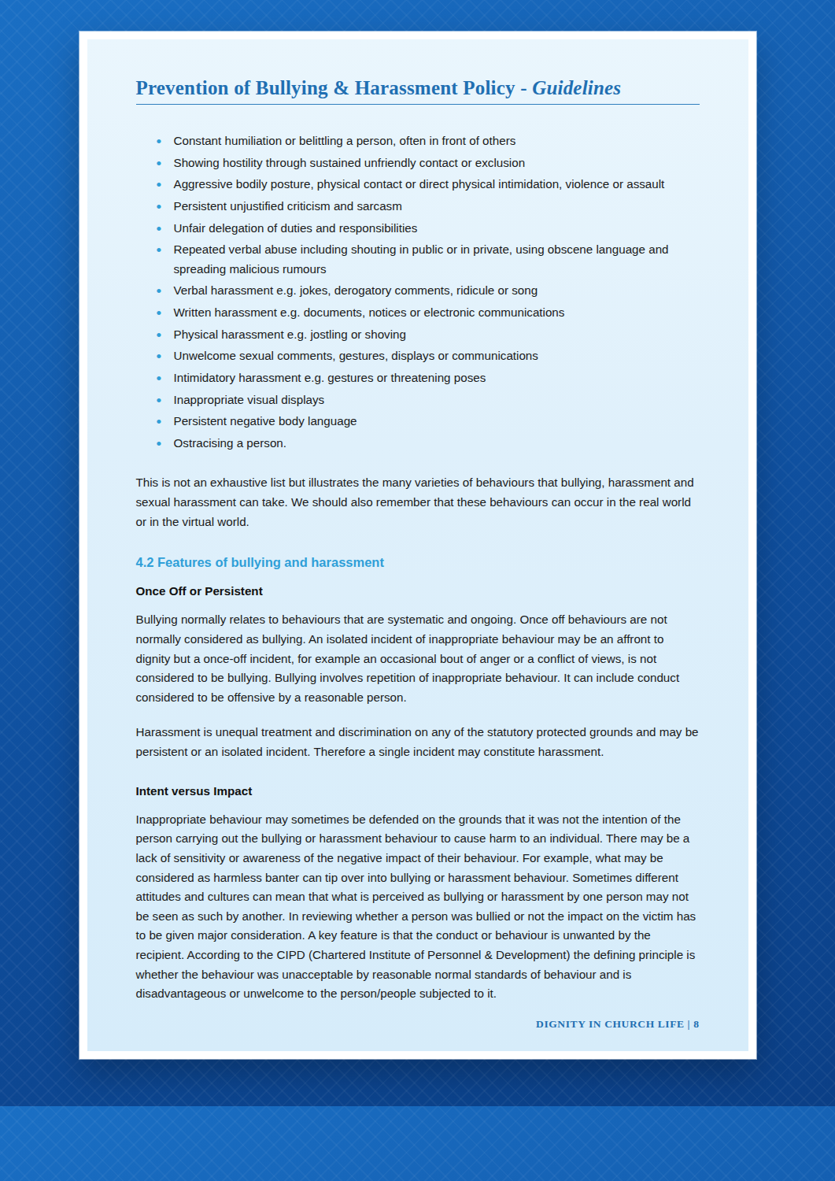Prevention of Bullying & Harassment Policy - Guidelines
Constant humiliation or belittling a person, often in front of others
Showing hostility through sustained unfriendly contact or exclusion
Aggressive bodily posture, physical contact or direct physical intimidation, violence or assault
Persistent unjustified criticism and sarcasm
Unfair delegation of duties and responsibilities
Repeated verbal abuse including shouting in public or in private, using obscene language and spreading malicious rumours
Verbal harassment e.g. jokes, derogatory comments, ridicule or song
Written harassment e.g. documents, notices or electronic communications
Physical harassment e.g. jostling or shoving
Unwelcome sexual comments, gestures, displays or communications
Intimidatory harassment e.g. gestures or threatening poses
Inappropriate visual displays
Persistent negative body language
Ostracising a person.
This is not an exhaustive list but illustrates the many varieties of behaviours that bullying, harassment and sexual harassment can take. We should also remember that these behaviours can occur in the real world or in the virtual world.
4.2 Features of bullying and harassment
Once Off or Persistent
Bullying normally relates to behaviours that are systematic and ongoing. Once off behaviours are not normally considered as bullying. An isolated incident of inappropriate behaviour may be an affront to dignity but a once-off incident, for example an occasional bout of anger or a conflict of views, is not considered to be bullying. Bullying involves repetition of inappropriate behaviour. It can include conduct considered to be offensive by a reasonable person.
Harassment is unequal treatment and discrimination on any of the statutory protected grounds and may be persistent or an isolated incident. Therefore a single incident may constitute harassment.
Intent versus Impact
Inappropriate behaviour may sometimes be defended on the grounds that it was not the intention of the person carrying out the bullying or harassment behaviour to cause harm to an individual. There may be a lack of sensitivity or awareness of the negative impact of their behaviour. For example, what may be considered as harmless banter can tip over into bullying or harassment behaviour. Sometimes different attitudes and cultures can mean that what is perceived as bullying or harassment by one person may not be seen as such by another. In reviewing whether a person was bullied or not the impact on the victim has to be given major consideration. A key feature is that the conduct or behaviour is unwanted by the recipient. According to the CIPD (Chartered Institute of Personnel & Development) the defining principle is whether the behaviour was unacceptable by reasonable normal standards of behaviour and is disadvantageous or unwelcome to the person/people subjected to it.
DIGNITY IN CHURCH LIFE | 8